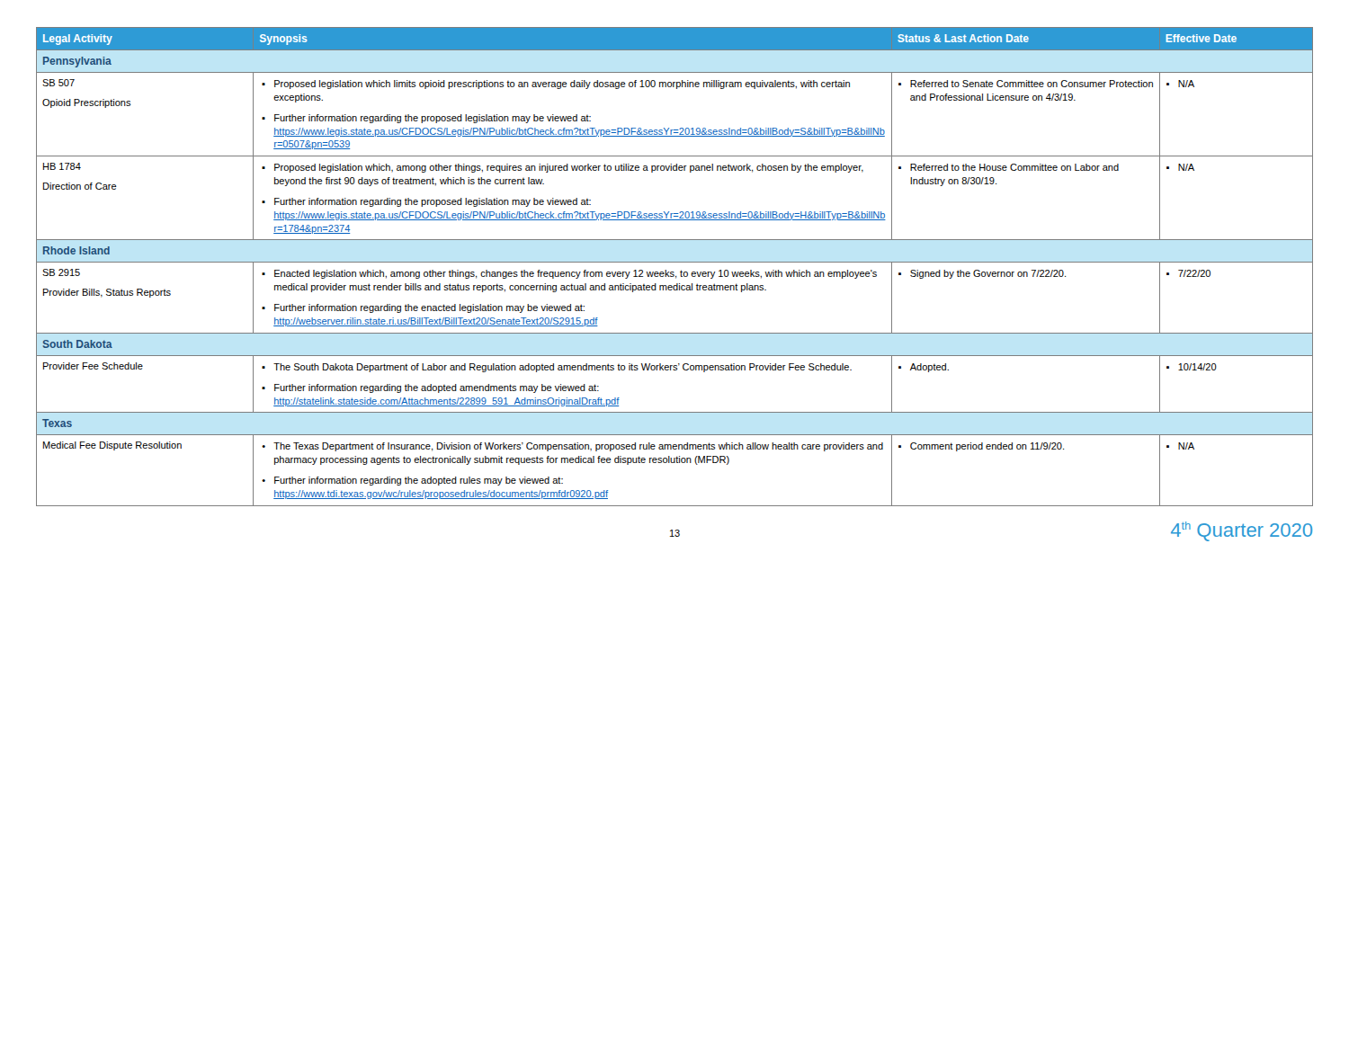| Legal Activity | Synopsis | Status & Last Action Date | Effective Date |
| --- | --- | --- | --- |
| Pennsylvania |
| SB 507 Opioid Prescriptions | Proposed legislation which limits opioid prescriptions to an average daily dosage of 100 morphine milligram equivalents, with certain exceptions. Further information regarding the proposed legislation may be viewed at: https://www.legis.state.pa.us/CFDOCS/Legis/PN/Public/btCheck.cfm?txtType=PDF&sessYr=2019&sessInd=0&billBody=S&billTyp=B&billNbr=0507&pn=0539 | Referred to Senate Committee on Consumer Protection and Professional Licensure on 4/3/19. | N/A |
| HB 1784 Direction of Care | Proposed legislation which, among other things, requires an injured worker to utilize a provider panel network, chosen by the employer, beyond the first 90 days of treatment, which is the current law. Further information regarding the proposed legislation may be viewed at: https://www.legis.state.pa.us/CFDOCS/Legis/PN/Public/btCheck.cfm?txtType=PDF&sessYr=2019&sessInd=0&billBody=H&billTyp=B&billNbr=1784&pn=2374 | Referred to the House Committee on Labor and Industry on 8/30/19. | N/A |
| Rhode Island |
| SB 2915 Provider Bills, Status Reports | Enacted legislation which, among other things, changes the frequency from every 12 weeks, to every 10 weeks, with which an employee's medical provider must render bills and status reports, concerning actual and anticipated medical treatment plans. Further information regarding the enacted legislation may be viewed at: http://webserver.rilin.state.ri.us/BillText/BillText20/SenateText20/S2915.pdf | Signed by the Governor on 7/22/20. | 7/22/20 |
| South Dakota |
| Provider Fee Schedule | The South Dakota Department of Labor and Regulation adopted amendments to its Workers’ Compensation Provider Fee Schedule. Further information regarding the adopted amendments may be viewed at: http://statelink.stateside.com/Attachments/22899_591_AdminsOriginalDraft.pdf | Adopted. | 10/14/20 |
| Texas |
| Medical Fee Dispute Resolution | The Texas Department of Insurance, Division of Workers’ Compensation, proposed rule amendments which allow health care providers and pharmacy processing agents to electronically submit requests for medical fee dispute resolution (MFDR) Further information regarding the adopted rules may be viewed at: https://www.tdi.texas.gov/wc/rules/proposedrules/documents/prmfdr0920.pdf | Comment period ended on 11/9/20. | N/A |
13
4th Quarter 2020